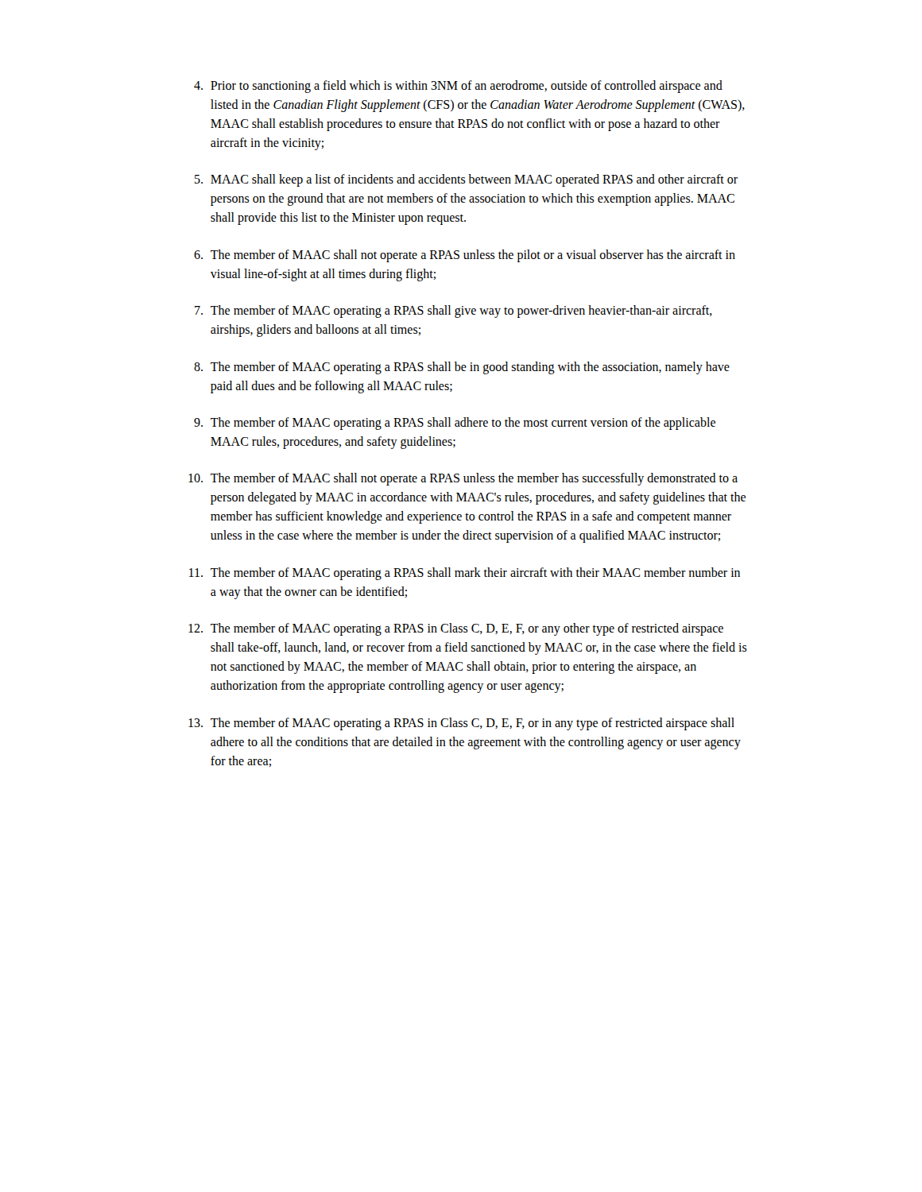Prior to sanctioning a field which is within 3NM of an aerodrome, outside of controlled airspace and listed in the Canadian Flight Supplement (CFS) or the Canadian Water Aerodrome Supplement (CWAS), MAAC shall establish procedures to ensure that RPAS do not conflict with or pose a hazard to other aircraft in the vicinity;
MAAC shall keep a list of incidents and accidents between MAAC operated RPAS and other aircraft or persons on the ground that are not members of the association to which this exemption applies. MAAC shall provide this list to the Minister upon request.
The member of MAAC shall not operate a RPAS unless the pilot or a visual observer has the aircraft in visual line-of-sight at all times during flight;
The member of MAAC operating a RPAS shall give way to power-driven heavier-than-air aircraft, airships, gliders and balloons at all times;
The member of MAAC operating a RPAS shall be in good standing with the association, namely have paid all dues and be following all MAAC rules;
The member of MAAC operating a RPAS shall adhere to the most current version of the applicable MAAC rules, procedures, and safety guidelines;
The member of MAAC shall not operate a RPAS unless the member has successfully demonstrated to a person delegated by MAAC in accordance with MAAC's rules, procedures, and safety guidelines that the member has sufficient knowledge and experience to control the RPAS in a safe and competent manner unless in the case where the member is under the direct supervision of a qualified MAAC instructor;
The member of MAAC operating a RPAS shall mark their aircraft with their MAAC member number in a way that the owner can be identified;
The member of MAAC operating a RPAS in Class C, D, E, F, or any other type of restricted airspace shall take-off, launch, land, or recover from a field sanctioned by MAAC or, in the case where the field is not sanctioned by MAAC, the member of MAAC shall obtain, prior to entering the airspace, an authorization from the appropriate controlling agency or user agency;
The member of MAAC operating a RPAS in Class C, D, E, F, or in any type of restricted airspace shall adhere to all the conditions that are detailed in the agreement with the controlling agency or user agency for the area;